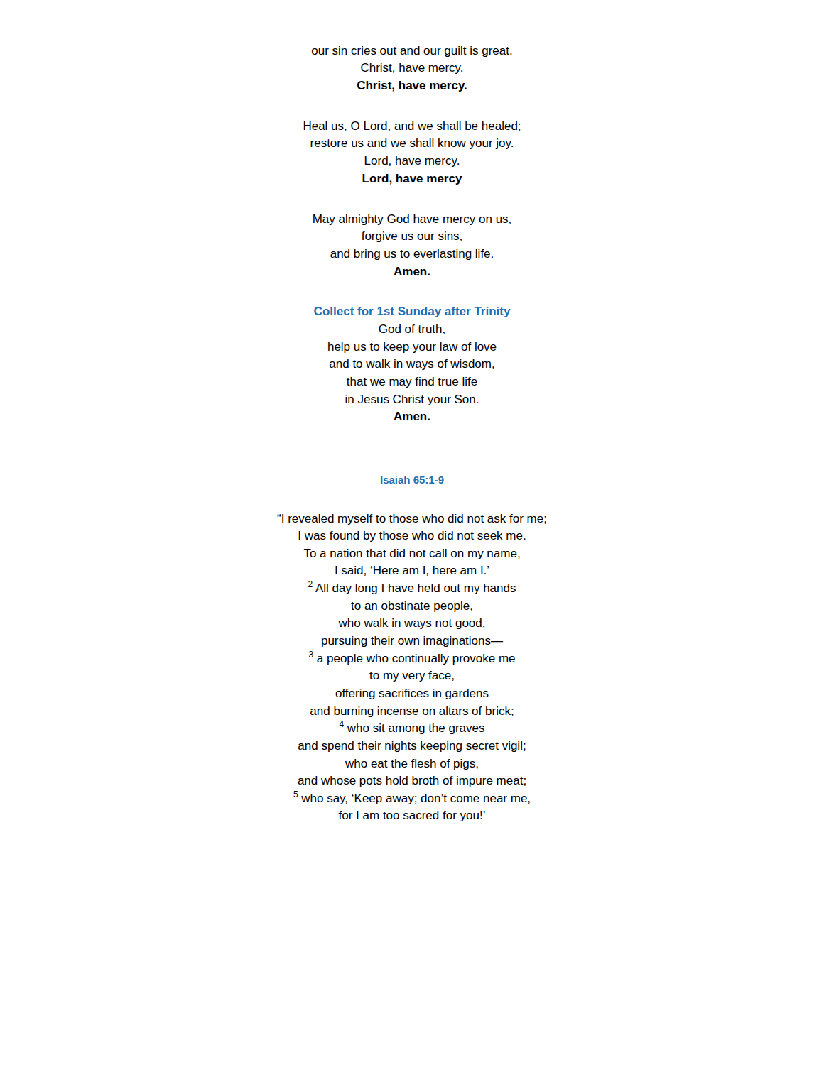our sin cries out and our guilt is great.
Christ, have mercy.
Christ, have mercy.
Heal us, O Lord, and we shall be healed;
restore us and we shall know your joy.
Lord, have mercy.
Lord, have mercy
May almighty God have mercy on us,
forgive us our sins,
and bring us to everlasting life.
Amen.
Collect for 1st Sunday after Trinity
God of truth,
help us to keep your law of love
and to walk in ways of wisdom,
that we may find true life
in Jesus Christ your Son.
Amen.
Isaiah 65:1-9
“I revealed myself to those who did not ask for me;
I was found by those who did not seek me.
To a nation that did not call on my name,
I said, ‘Here am I, here am I.’
2 All day long I have held out my hands
to an obstinate people,
who walk in ways not good,
pursuing their own imaginations—
3 a people who continually provoke me
to my very face,
offering sacrifices in gardens
and burning incense on altars of brick;
4 who sit among the graves
and spend their nights keeping secret vigil;
who eat the flesh of pigs,
and whose pots hold broth of impure meat;
5 who say, ‘Keep away; don’t come near me,
for I am too sacred for you!’